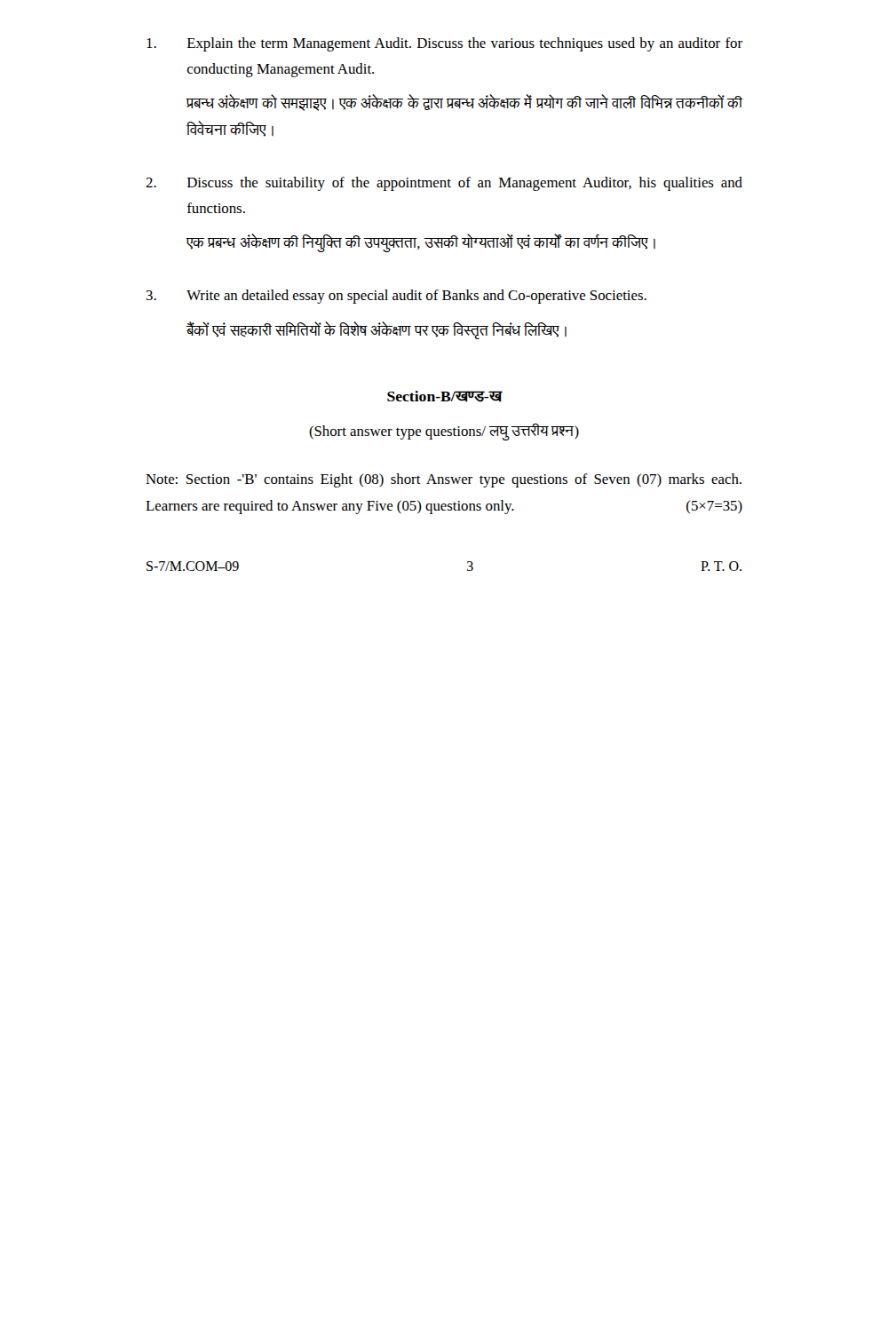Explain the term Management Audit. Discuss the various techniques used by an auditor for conducting Management Audit.
प्रबन्ध अंकेक्षण को समझाइए। एक अंकेक्षक के द्वारा प्रबन्ध अंकेक्षक में प्रयोग की जाने वाली विभिन्न तकनीकों की विवेचना कीजिए।
Discuss the suitability of the appointment of an Management Auditor, his qualities and functions.
एक प्रबन्ध अंकेक्षण की नियुक्ति की उपयुक्तता, उसकी योग्यताओं एवं कार्यों का वर्णन कीजिए।
Write an detailed essay on special audit of Banks and Co-operative Societies.
बैंकों एवं सहकारी समितियों के विशेष अंकेक्षण पर एक विस्तृत निबंध लिखिए।
Section-B/खण्ड-ख
(Short answer type questions/ लघु उत्तरीय प्रश्न)
Note: Section -'B' contains Eight (08) short Answer type questions of Seven (07) marks each. Learners are required to Answer any Five (05) questions only. (5×7=35)
S-7/M.COM–09 3 P. T. O.